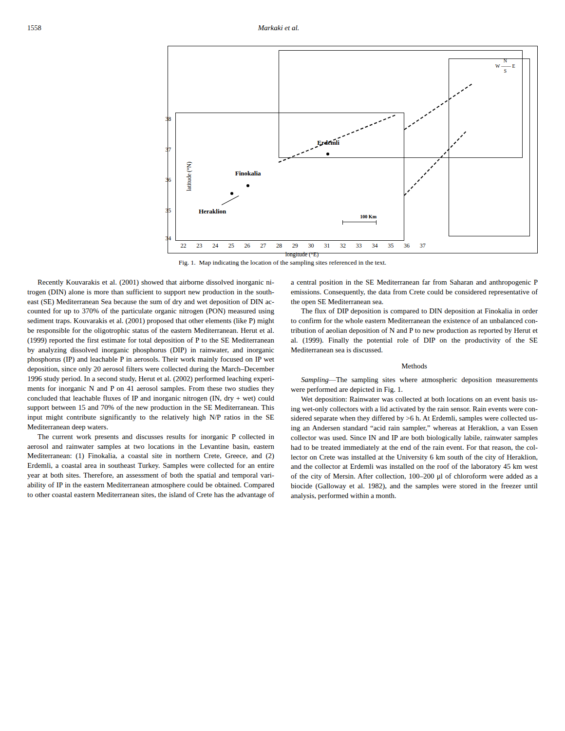1558
Markaki et al.
latitude (°N) 38 37 36 35 34 Erdemli Finokalia Heraklion 100 Km 22 23 24 25 26 27 28 29 30 31 32 33 34 35 36 37 longitude (°E)
N
W —— E
S
Fig. 1. Map indicating the location of the sampling sites referenced in the text.
Recently Kouvarakis et al. (2001) showed that airborne dissolved inorganic nitrogen (DIN) alone is more than sufficient to support new production in the southeast (SE) Mediterranean Sea because the sum of dry and wet deposition of DIN accounted for up to 370% of the particulate organic nitrogen (PON) measured using sediment traps. Kouvarakis et al. (2001) proposed that other elements (like P) might be responsible for the oligotrophic status of the eastern Mediterranean. Herut et al. (1999) reported the first estimate for total deposition of P to the SE Mediterranean by analyzing dissolved inorganic phosphorus (DIP) in rainwater, and inorganic phosphorus (IP) and leachable P in aerosols. Their work mainly focused on IP wet deposition, since only 20 aerosol filters were collected during the March–December 1996 study period. In a second study, Herut et al. (2002) performed leaching experiments for inorganic N and P on 41 aerosol samples. From these two studies they concluded that leachable fluxes of IP and inorganic nitrogen (IN, dry + wet) could support between 15 and 70% of the new production in the SE Mediterranean. This input might contribute significantly to the relatively high N/P ratios in the SE Mediterranean deep waters.
The current work presents and discusses results for inorganic P collected in aerosol and rainwater samples at two locations in the Levantine basin, eastern Mediterranean: (1) Finokalia, a coastal site in northern Crete, Greece, and (2) Erdemli, a coastal area in southeast Turkey. Samples were collected for an entire year at both sites. Therefore, an assessment of both the spatial and temporal variability of IP in the eastern Mediterranean atmosphere could be obtained. Compared to other coastal eastern Mediterranean sites, the island of Crete has the advantage of a central position in the SE Mediterranean far from Saharan and anthropogenic P emissions. Consequently, the data from Crete could be considered representative of the open SE Mediterranean sea.
The flux of DIP deposition is compared to DIN deposition at Finokalia in order to confirm for the whole eastern Mediterranean the existence of an unbalanced contribution of aeolian deposition of N and P to new production as reported by Herut et al. (1999). Finally the potential role of DIP on the productivity of the SE Mediterranean sea is discussed.
Methods
Sampling—The sampling sites where atmospheric deposition measurements were performed are depicted in Fig. 1.
Wet deposition: Rainwater was collected at both locations on an event basis using wet-only collectors with a lid activated by the rain sensor. Rain events were considered separate when they differed by >6 h. At Erdemli, samples were collected using an Andersen standard “acid rain sampler,” whereas at Heraklion, a van Essen collector was used. Since IN and IP are both biologically labile, rainwater samples had to be treated immediately at the end of the rain event. For that reason, the collector on Crete was installed at the University 6 km south of the city of Heraklion, and the collector at Erdemli was installed on the roof of the laboratory 45 km west of the city of Mersin. After collection, 100–200 μl of chloroform were added as a biocide (Galloway et al. 1982), and the samples were stored in the freezer until analysis, performed within a month.